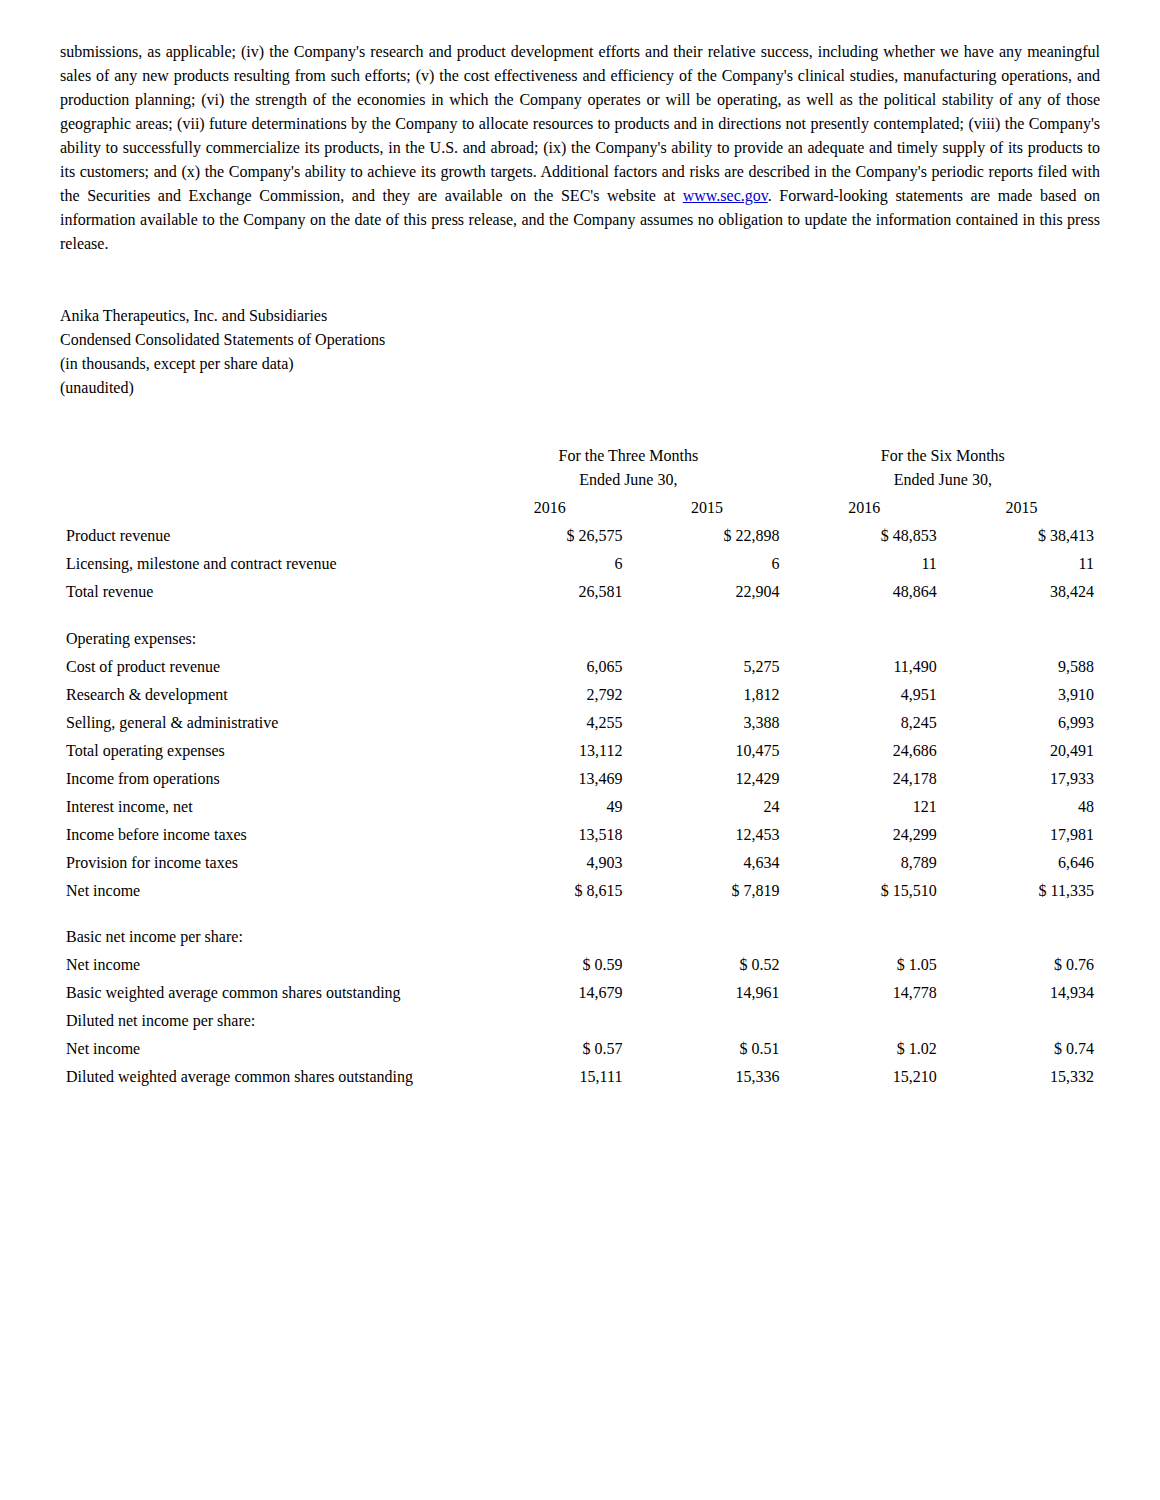submissions, as applicable; (iv) the Company's research and product development efforts and their relative success, including whether we have any meaningful sales of any new products resulting from such efforts; (v) the cost effectiveness and efficiency of the Company's clinical studies, manufacturing operations, and production planning; (vi) the strength of the economies in which the Company operates or will be operating, as well as the political stability of any of those geographic areas; (vii) future determinations by the Company to allocate resources to products and in directions not presently contemplated; (viii) the Company's ability to successfully commercialize its products, in the U.S. and abroad; (ix) the Company's ability to provide an adequate and timely supply of its products to its customers; and (x) the Company's ability to achieve its growth targets. Additional factors and risks are described in the Company's periodic reports filed with the Securities and Exchange Commission, and they are available on the SEC's website at www.sec.gov. Forward-looking statements are made based on information available to the Company on the date of this press release, and the Company assumes no obligation to update the information contained in this press release.
Anika Therapeutics, Inc. and Subsidiaries
Condensed Consolidated Statements of Operations
(in thousands, except per share data)
(unaudited)
| | For the Three Months Ended June 30, | For the Six Months Ended June 30, |
| | 2016 | 2015 | 2016 | 2015 |
| Product revenue | $ 26,575 | $ 22,898 | $ 48,853 | $ 38,413 |
| Licensing, milestone and contract revenue | 6 | 6 | 11 | 11 |
| Total revenue | 26,581 | 22,904 | 48,864 | 38,424 |
| Operating expenses: | | | | |
| Cost of product revenue | 6,065 | 5,275 | 11,490 | 9,588 |
| Research & development | 2,792 | 1,812 | 4,951 | 3,910 |
| Selling, general & administrative | 4,255 | 3,388 | 8,245 | 6,993 |
| Total operating expenses | 13,112 | 10,475 | 24,686 | 20,491 |
| Income from operations | 13,469 | 12,429 | 24,178 | 17,933 |
| Interest income, net | 49 | 24 | 121 | 48 |
| Income before income taxes | 13,518 | 12,453 | 24,299 | 17,981 |
| Provision for income taxes | 4,903 | 4,634 | 8,789 | 6,646 |
| Net income | $ 8,615 | $ 7,819 | $ 15,510 | $ 11,335 |
| Basic net income per share: | | | | |
| Net income | $ 0.59 | $ 0.52 | $ 1.05 | $ 0.76 |
| Basic weighted average common shares outstanding | 14,679 | 14,961 | 14,778 | 14,934 |
| Diluted net income per share: | | | | |
| Net income | $ 0.57 | $ 0.51 | $ 1.02 | $ 0.74 |
| Diluted weighted average common shares outstanding | 15,111 | 15,336 | 15,210 | 15,332 |